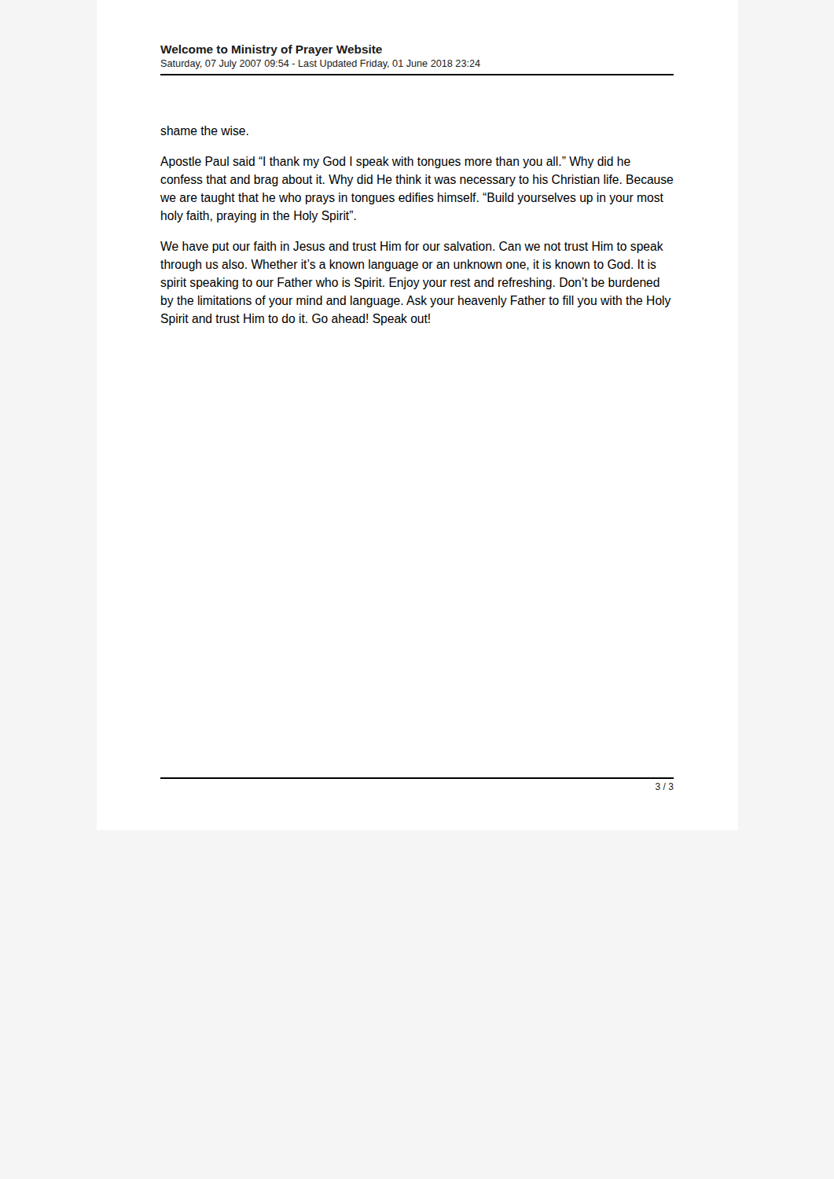Welcome to Ministry of Prayer Website
Saturday, 07 July 2007 09:54 - Last Updated Friday, 01 June 2018 23:24
shame the wise.
Apostle Paul said “I thank my God I speak with tongues more than you all.” Why did he confess that and brag about it. Why did He think it was necessary to his Christian life. Because we are taught that he who prays in tongues edifies himself. “Build yourselves up in your most holy faith, praying in the Holy Spirit”.
We have put our faith in Jesus and trust Him for our salvation. Can we not trust Him to speak through us also. Whether it’s a known language or an unknown one, it is known to God. It is spirit speaking to our Father who is Spirit. Enjoy your rest and refreshing. Don’t be burdened by the limitations of your mind and language. Ask your heavenly Father to fill you with the Holy Spirit and trust Him to do it. Go ahead! Speak out!
3 / 3